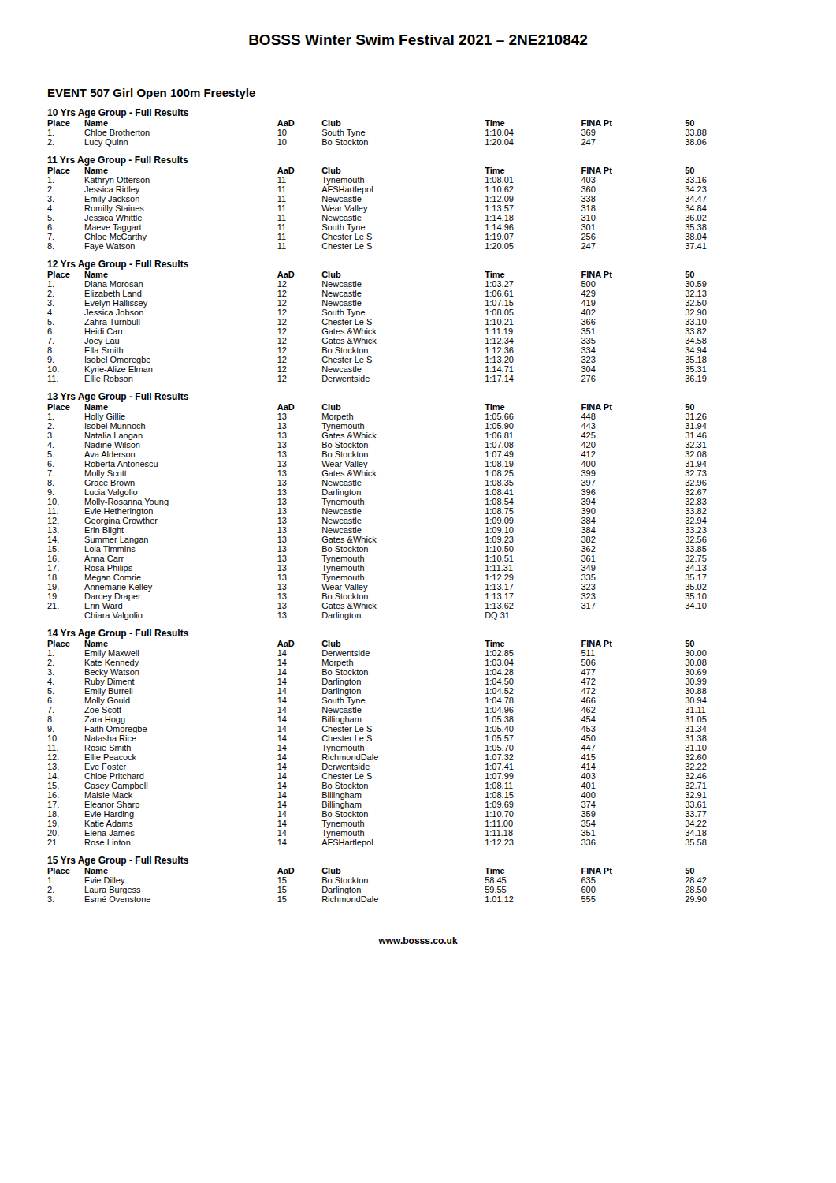BOSSS Winter Swim Festival 2021 – 2NE210842
EVENT 507 Girl Open 100m Freestyle
10 Yrs Age Group - Full Results
| Place | Name | AaD | Club | Time | FINA Pt | 50 |
| --- | --- | --- | --- | --- | --- | --- |
| 1. | Chloe Brotherton | 10 | South Tyne | 1:10.04 | 369 | 33.88 |
| 2. | Lucy Quinn | 10 | Bo Stockton | 1:20.04 | 247 | 38.06 |
11 Yrs Age Group - Full Results
| Place | Name | AaD | Club | Time | FINA Pt | 50 |
| --- | --- | --- | --- | --- | --- | --- |
| 1. | Kathryn Otterson | 11 | Tynemouth | 1:08.01 | 403 | 33.16 |
| 2. | Jessica Ridley | 11 | AFSHartlepol | 1:10.62 | 360 | 34.23 |
| 3. | Emily Jackson | 11 | Newcastle | 1:12.09 | 338 | 34.47 |
| 4. | Romilly Staines | 11 | Wear Valley | 1:13.57 | 318 | 34.84 |
| 5. | Jessica Whittle | 11 | Newcastle | 1:14.18 | 310 | 36.02 |
| 6. | Maeve Taggart | 11 | South Tyne | 1:14.96 | 301 | 35.38 |
| 7. | Chloe McCarthy | 11 | Chester Le S | 1:19.07 | 256 | 38.04 |
| 8. | Faye Watson | 11 | Chester Le S | 1:20.05 | 247 | 37.41 |
12 Yrs Age Group - Full Results
| Place | Name | AaD | Club | Time | FINA Pt | 50 |
| --- | --- | --- | --- | --- | --- | --- |
| 1. | Diana Morosan | 12 | Newcastle | 1:03.27 | 500 | 30.59 |
| 2. | Elizabeth Land | 12 | Newcastle | 1:06.61 | 429 | 32.13 |
| 3. | Evelyn Hallissey | 12 | Newcastle | 1:07.15 | 419 | 32.50 |
| 4. | Jessica Jobson | 12 | South Tyne | 1:08.05 | 402 | 32.90 |
| 5. | Zahra Turnbull | 12 | Chester Le S | 1:10.21 | 366 | 33.10 |
| 6. | Heidi Carr | 12 | Gates &Whick | 1:11.19 | 351 | 33.82 |
| 7. | Joey Lau | 12 | Gates &Whick | 1:12.34 | 335 | 34.58 |
| 8. | Ella Smith | 12 | Bo Stockton | 1:12.36 | 334 | 34.94 |
| 9. | Isobel Omoregbe | 12 | Chester Le S | 1:13.20 | 323 | 35.18 |
| 10. | Kyrie-Alize Elman | 12 | Newcastle | 1:14.71 | 304 | 35.31 |
| 11. | Ellie Robson | 12 | Derwentside | 1:17.14 | 276 | 36.19 |
13 Yrs Age Group - Full Results
| Place | Name | AaD | Club | Time | FINA Pt | 50 |
| --- | --- | --- | --- | --- | --- | --- |
| 1. | Holly Gillie | 13 | Morpeth | 1:05.66 | 448 | 31.26 |
| 2. | Isobel Munnoch | 13 | Tynemouth | 1:05.90 | 443 | 31.94 |
| 3. | Natalia Langan | 13 | Gates &Whick | 1:06.81 | 425 | 31.46 |
| 4. | Nadine Wilson | 13 | Bo Stockton | 1:07.08 | 420 | 32.31 |
| 5. | Ava Alderson | 13 | Bo Stockton | 1:07.49 | 412 | 32.08 |
| 6. | Roberta Antonescu | 13 | Wear Valley | 1:08.19 | 400 | 31.94 |
| 7. | Molly Scott | 13 | Gates &Whick | 1:08.25 | 399 | 32.73 |
| 8. | Grace Brown | 13 | Newcastle | 1:08.35 | 397 | 32.96 |
| 9. | Lucia Valgolio | 13 | Darlington | 1:08.41 | 396 | 32.67 |
| 10. | Molly-Rosanna Young | 13 | Tynemouth | 1:08.54 | 394 | 32.83 |
| 11. | Evie Hetherington | 13 | Newcastle | 1:08.75 | 390 | 33.82 |
| 12. | Georgina Crowther | 13 | Newcastle | 1:09.09 | 384 | 32.94 |
| 13. | Erin Blight | 13 | Newcastle | 1:09.10 | 384 | 33.23 |
| 14. | Summer Langan | 13 | Gates &Whick | 1:09.23 | 382 | 32.56 |
| 15. | Lola Timmins | 13 | Bo Stockton | 1:10.50 | 362 | 33.85 |
| 16. | Anna Carr | 13 | Tynemouth | 1:10.51 | 361 | 32.75 |
| 17. | Rosa Philips | 13 | Tynemouth | 1:11.31 | 349 | 34.13 |
| 18. | Megan Comrie | 13 | Tynemouth | 1:12.29 | 335 | 35.17 |
| 19. | Annemarie Kelley | 13 | Wear Valley | 1:13.17 | 323 | 35.02 |
| 19. | Darcey Draper | 13 | Bo Stockton | 1:13.17 | 323 | 35.10 |
| 21. | Erin Ward | 13 | Gates &Whick | 1:13.62 | 317 | 34.10 |
| | Chiara Valgolio | 13 | Darlington | DQ 31 | | |
14 Yrs Age Group - Full Results
| Place | Name | AaD | Club | Time | FINA Pt | 50 |
| --- | --- | --- | --- | --- | --- | --- |
| 1. | Emily Maxwell | 14 | Derwentside | 1:02.85 | 511 | 30.00 |
| 2. | Kate Kennedy | 14 | Morpeth | 1:03.04 | 506 | 30.08 |
| 3. | Becky Watson | 14 | Bo Stockton | 1:04.28 | 477 | 30.69 |
| 4. | Ruby Diment | 14 | Darlington | 1:04.50 | 472 | 30.99 |
| 5. | Emily Burrell | 14 | Darlington | 1:04.52 | 472 | 30.88 |
| 6. | Molly Gould | 14 | South Tyne | 1:04.78 | 466 | 30.94 |
| 7. | Zoe Scott | 14 | Newcastle | 1:04.96 | 462 | 31.11 |
| 8. | Zara Hogg | 14 | Billingham | 1:05.38 | 454 | 31.05 |
| 9. | Faith Omoregbe | 14 | Chester Le S | 1:05.40 | 453 | 31.34 |
| 10. | Natasha Rice | 14 | Chester Le S | 1:05.57 | 450 | 31.38 |
| 11. | Rosie Smith | 14 | Tynemouth | 1:05.70 | 447 | 31.10 |
| 12. | Ellie Peacock | 14 | RichmondDale | 1:07.32 | 415 | 32.60 |
| 13. | Eve Foster | 14 | Derwentside | 1:07.41 | 414 | 32.22 |
| 14. | Chloe Pritchard | 14 | Chester Le S | 1:07.99 | 403 | 32.46 |
| 15. | Casey Campbell | 14 | Bo Stockton | 1:08.11 | 401 | 32.71 |
| 16. | Maisie Mack | 14 | Billingham | 1:08.15 | 400 | 32.91 |
| 17. | Eleanor Sharp | 14 | Billingham | 1:09.69 | 374 | 33.61 |
| 18. | Evie Harding | 14 | Bo Stockton | 1:10.70 | 359 | 33.77 |
| 19. | Katie Adams | 14 | Tynemouth | 1:11.00 | 354 | 34.22 |
| 20. | Elena James | 14 | Tynemouth | 1:11.18 | 351 | 34.18 |
| 21. | Rose Linton | 14 | AFSHartlepol | 1:12.23 | 336 | 35.58 |
15 Yrs Age Group - Full Results
| Place | Name | AaD | Club | Time | FINA Pt | 50 |
| --- | --- | --- | --- | --- | --- | --- |
| 1. | Evie Dilley | 15 | Bo Stockton | 58.45 | 635 | 28.42 |
| 2. | Laura Burgess | 15 | Darlington | 59.55 | 600 | 28.50 |
| 3. | Esmé Ovenstone | 15 | RichmondDale | 1:01.12 | 555 | 29.90 |
www.bosss.co.uk